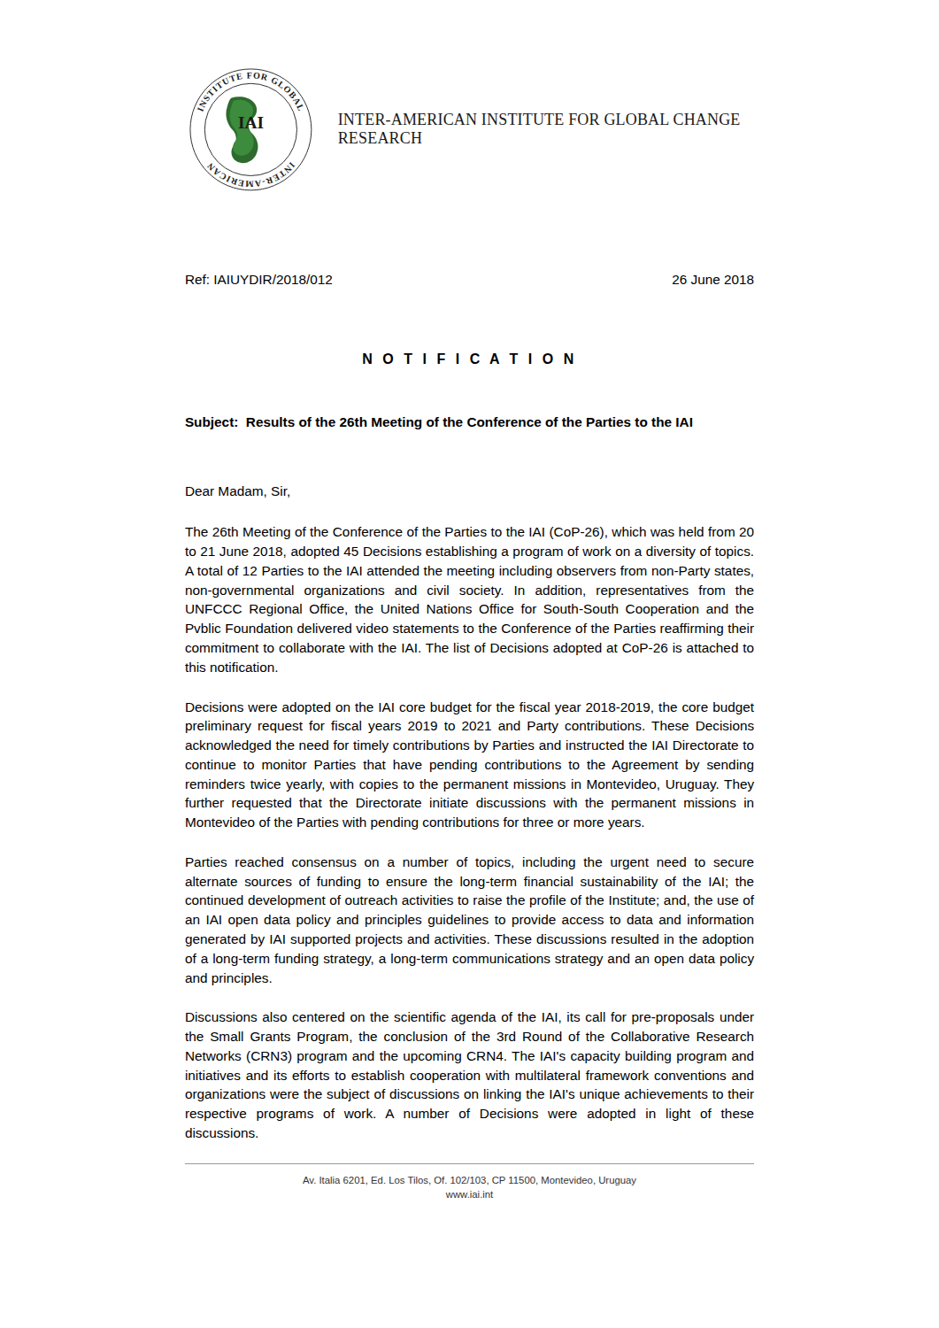INSTITUTE FOR GLOBAL INTER-AMERICAN IAI
INTER-AMERICAN INSTITUTE FOR GLOBAL CHANGE RESEARCH
Ref: IAIUYDIR/2018/012 26 June 2018
N O T I F I C A T I O N
Subject: Results of the 26th Meeting of the Conference of the Parties to the IAI
Dear Madam, Sir,
The 26th Meeting of the Conference of the Parties to the IAI (CoP-26), which was held from 20 to 21 June 2018, adopted 45 Decisions establishing a program of work on a diversity of topics. A total of 12 Parties to the IAI attended the meeting including observers from non-Party states, non-governmental organizations and civil society. In addition, representatives from the UNFCCC Regional Office, the United Nations Office for South-South Cooperation and the Pvblic Foundation delivered video statements to the Conference of the Parties reaffirming their commitment to collaborate with the IAI. The list of Decisions adopted at CoP-26 is attached to this notification.
Decisions were adopted on the IAI core budget for the fiscal year 2018-2019, the core budget preliminary request for fiscal years 2019 to 2021 and Party contributions. These Decisions acknowledged the need for timely contributions by Parties and instructed the IAI Directorate to continue to monitor Parties that have pending contributions to the Agreement by sending reminders twice yearly, with copies to the permanent missions in Montevideo, Uruguay. They further requested that the Directorate initiate discussions with the permanent missions in Montevideo of the Parties with pending contributions for three or more years.
Parties reached consensus on a number of topics, including the urgent need to secure alternate sources of funding to ensure the long-term financial sustainability of the IAI; the continued development of outreach activities to raise the profile of the Institute; and, the use of an IAI open data policy and principles guidelines to provide access to data and information generated by IAI supported projects and activities. These discussions resulted in the adoption of a long-term funding strategy, a long-term communications strategy and an open data policy and principles.
Discussions also centered on the scientific agenda of the IAI, its call for pre-proposals under the Small Grants Program, the conclusion of the 3rd Round of the Collaborative Research Networks (CRN3) program and the upcoming CRN4. The IAI's capacity building program and initiatives and its efforts to establish cooperation with multilateral framework conventions and organizations were the subject of discussions on linking the IAI's unique achievements to their respective programs of work. A number of Decisions were adopted in light of these discussions.
Av. Italia 6201, Ed. Los Tilos, Of. 102/103, CP 11500, Montevideo, Uruguay
www.iai.int